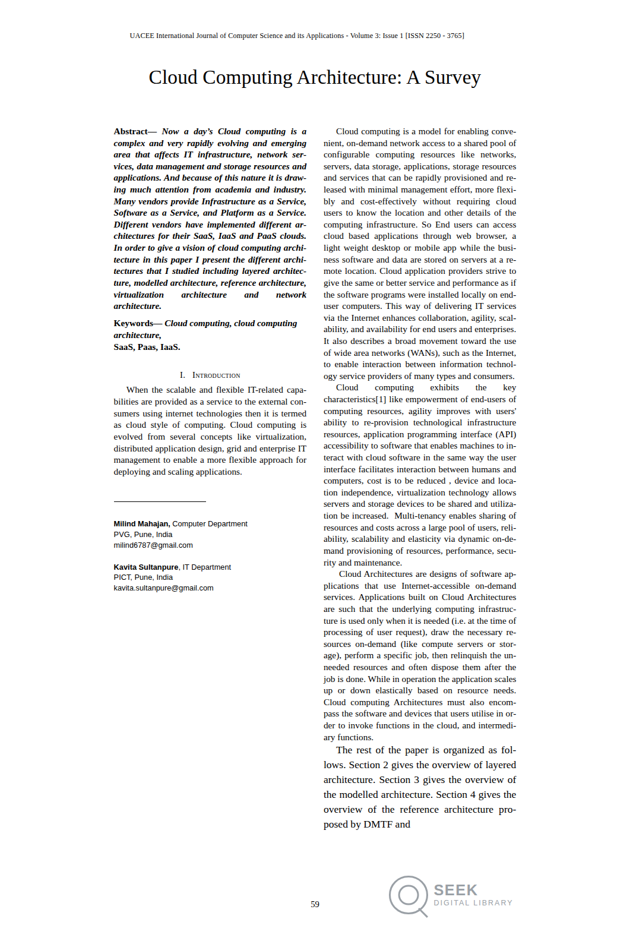UACEE International Journal of Computer Science and its Applications - Volume 3: Issue 1 [ISSN 2250 - 3765]
Cloud Computing Architecture: A Survey
Abstract— Now a day’s Cloud computing is a complex and very rapidly evolving and emerging area that affects IT infrastructure, network services, data management and storage resources and applications. And because of this nature it is drawing much attention from academia and industry. Many vendors provide Infrastructure as a Service, Software as a Service, and Platform as a Service. Different vendors have implemented different architectures for their SaaS, IaaS and PaaS clouds. In order to give a vision of cloud computing architecture in this paper I present the different architectures that I studied including layered architecture, modelled architecture, reference architecture, virtualization architecture and network architecture.
Keywords— Cloud computing, cloud computing architecture,
SaaS, Paas, IaaS.
I. Introduction
When the scalable and flexible IT-related capabilities are provided as a service to the external consumers using internet technologies then it is termed as cloud style of computing. Cloud computing is evolved from several concepts like virtualization, distributed application design, grid and enterprise IT management to enable a more flexible approach for deploying and scaling applications.
Milind Mahajan, Computer Department
PVG, Pune, India
milind6787@gmail.com
Kavita Sultanpure, IT Department
PICT, Pune, India
kavita.sultanpure@gmail.com
Cloud computing is a model for enabling convenient, on-demand network access to a shared pool of configurable computing resources like networks, servers, data storage, applications, storage resources and services that can be rapidly provisioned and released with minimal management effort, more flexibly and cost-effectively without requiring cloud users to know the location and other details of the computing infrastructure. So End users can access cloud based applications through web browser, a light weight desktop or mobile app while the business software and data are stored on servers at a remote location. Cloud application providers strive to give the same or better service and performance as if the software programs were installed locally on end-user computers. This way of delivering IT services via the Internet enhances collaboration, agility, scalability, and availability for end users and enterprises. It also describes a broad movement toward the use of wide area networks (WANs), such as the Internet, to enable interaction between information technology service providers of many types and consumers.
Cloud computing exhibits the key characteristics[1] like empowerment of end-users of computing resources, agility improves with users' ability to re-provision technological infrastructure resources, application programming interface (API) accessibility to software that enables machines to interact with cloud software in the same way the user interface facilitates interaction between humans and computers, cost is to be reduced , device and location independence, virtualization technology allows servers and storage devices to be shared and utilization be increased. Multi-tenancy enables sharing of resources and costs across a large pool of users, reliability, scalability and elasticity via dynamic on-demand provisioning of resources, performance, security and maintenance.
Cloud Architectures are designs of software applications that use Internet-accessible on-demand services. Applications built on Cloud Architectures are such that the underlying computing infrastructure is used only when it is needed (i.e. at the time of processing of user request), draw the necessary resources on-demand (like compute servers or storage), perform a specific job, then relinquish the unneeded resources and often dispose them after the job is done. While in operation the application scales up or down elastically based on resource needs. Cloud computing Architectures must also encompass the software and devices that users utilise in order to invoke functions in the cloud, and intermediary functions.
The rest of the paper is organized as follows. Section 2 gives the overview of layered architecture. Section 3 gives the overview of the modelled architecture. Section 4 gives the overview of the reference architecture proposed by DMTF and
59
SEEK
DIGITAL LIBRARY